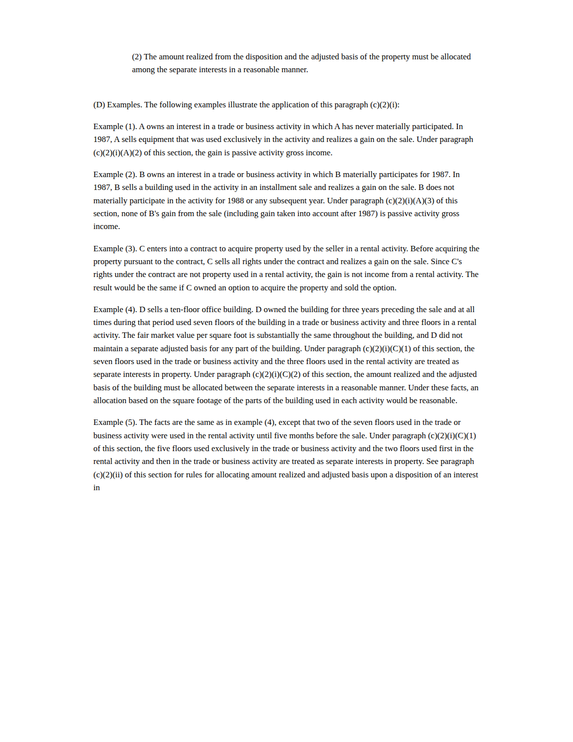(2) The amount realized from the disposition and the adjusted basis of the property must be allocated among the separate interests in a reasonable manner.
(D) Examples. The following examples illustrate the application of this paragraph (c)(2)(i):
Example (1). A owns an interest in a trade or business activity in which A has never materially participated. In 1987, A sells equipment that was used exclusively in the activity and realizes a gain on the sale. Under paragraph (c)(2)(i)(A)(2) of this section, the gain is passive activity gross income.
Example (2). B owns an interest in a trade or business activity in which B materially participates for 1987. In 1987, B sells a building used in the activity in an installment sale and realizes a gain on the sale. B does not materially participate in the activity for 1988 or any subsequent year. Under paragraph (c)(2)(i)(A)(3) of this section, none of B's gain from the sale (including gain taken into account after 1987) is passive activity gross income.
Example (3). C enters into a contract to acquire property used by the seller in a rental activity. Before acquiring the property pursuant to the contract, C sells all rights under the contract and realizes a gain on the sale. Since C's rights under the contract are not property used in a rental activity, the gain is not income from a rental activity. The result would be the same if C owned an option to acquire the property and sold the option.
Example (4). D sells a ten-floor office building. D owned the building for three years preceding the sale and at all times during that period used seven floors of the building in a trade or business activity and three floors in a rental activity. The fair market value per square foot is substantially the same throughout the building, and D did not maintain a separate adjusted basis for any part of the building. Under paragraph (c)(2)(i)(C)(1) of this section, the seven floors used in the trade or business activity and the three floors used in the rental activity are treated as separate interests in property. Under paragraph (c)(2)(i)(C)(2) of this section, the amount realized and the adjusted basis of the building must be allocated between the separate interests in a reasonable manner. Under these facts, an allocation based on the square footage of the parts of the building used in each activity would be reasonable.
Example (5). The facts are the same as in example (4), except that two of the seven floors used in the trade or business activity were used in the rental activity until five months before the sale. Under paragraph (c)(2)(i)(C)(1) of this section, the five floors used exclusively in the trade or business activity and the two floors used first in the rental activity and then in the trade or business activity are treated as separate interests in property. See paragraph (c)(2)(ii) of this section for rules for allocating amount realized and adjusted basis upon a disposition of an interest in